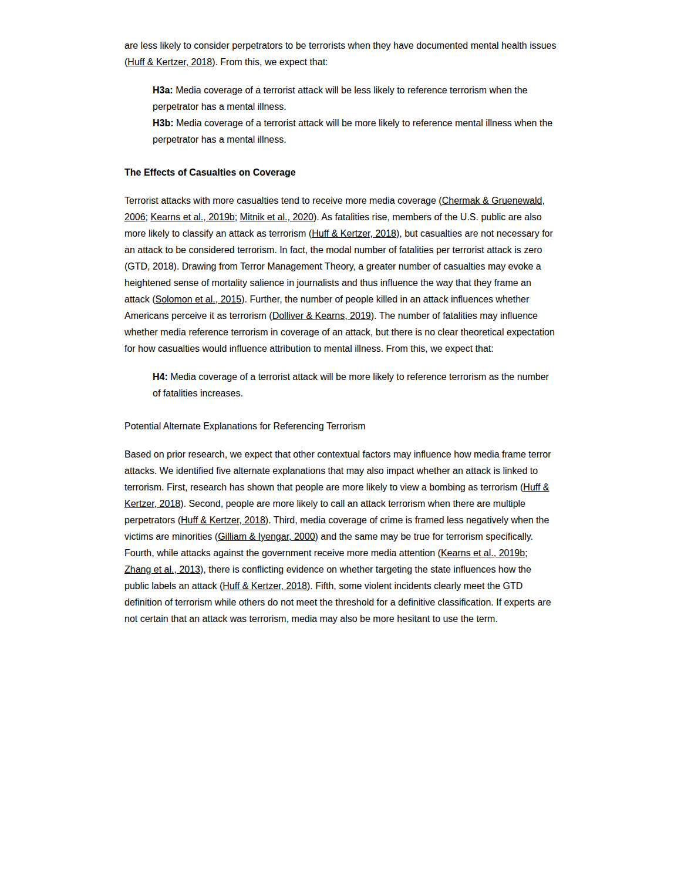are less likely to consider perpetrators to be terrorists when they have documented mental health issues (Huff & Kertzer, 2018). From this, we expect that:
H3a: Media coverage of a terrorist attack will be less likely to reference terrorism when the perpetrator has a mental illness.
H3b: Media coverage of a terrorist attack will be more likely to reference mental illness when the perpetrator has a mental illness.
The Effects of Casualties on Coverage
Terrorist attacks with more casualties tend to receive more media coverage (Chermak & Gruenewald, 2006; Kearns et al., 2019b; Mitnik et al., 2020). As fatalities rise, members of the U.S. public are also more likely to classify an attack as terrorism (Huff & Kertzer, 2018), but casualties are not necessary for an attack to be considered terrorism. In fact, the modal number of fatalities per terrorist attack is zero (GTD, 2018). Drawing from Terror Management Theory, a greater number of casualties may evoke a heightened sense of mortality salience in journalists and thus influence the way that they frame an attack (Solomon et al., 2015). Further, the number of people killed in an attack influences whether Americans perceive it as terrorism (Dolliver & Kearns, 2019). The number of fatalities may influence whether media reference terrorism in coverage of an attack, but there is no clear theoretical expectation for how casualties would influence attribution to mental illness. From this, we expect that:
H4: Media coverage of a terrorist attack will be more likely to reference terrorism as the number of fatalities increases.
Potential Alternate Explanations for Referencing Terrorism
Based on prior research, we expect that other contextual factors may influence how media frame terror attacks. We identified five alternate explanations that may also impact whether an attack is linked to terrorism. First, research has shown that people are more likely to view a bombing as terrorism (Huff & Kertzer, 2018). Second, people are more likely to call an attack terrorism when there are multiple perpetrators (Huff & Kertzer, 2018). Third, media coverage of crime is framed less negatively when the victims are minorities (Gilliam & Iyengar, 2000) and the same may be true for terrorism specifically. Fourth, while attacks against the government receive more media attention (Kearns et al., 2019b; Zhang et al., 2013), there is conflicting evidence on whether targeting the state influences how the public labels an attack (Huff & Kertzer, 2018). Fifth, some violent incidents clearly meet the GTD definition of terrorism while others do not meet the threshold for a definitive classification. If experts are not certain that an attack was terrorism, media may also be more hesitant to use the term.